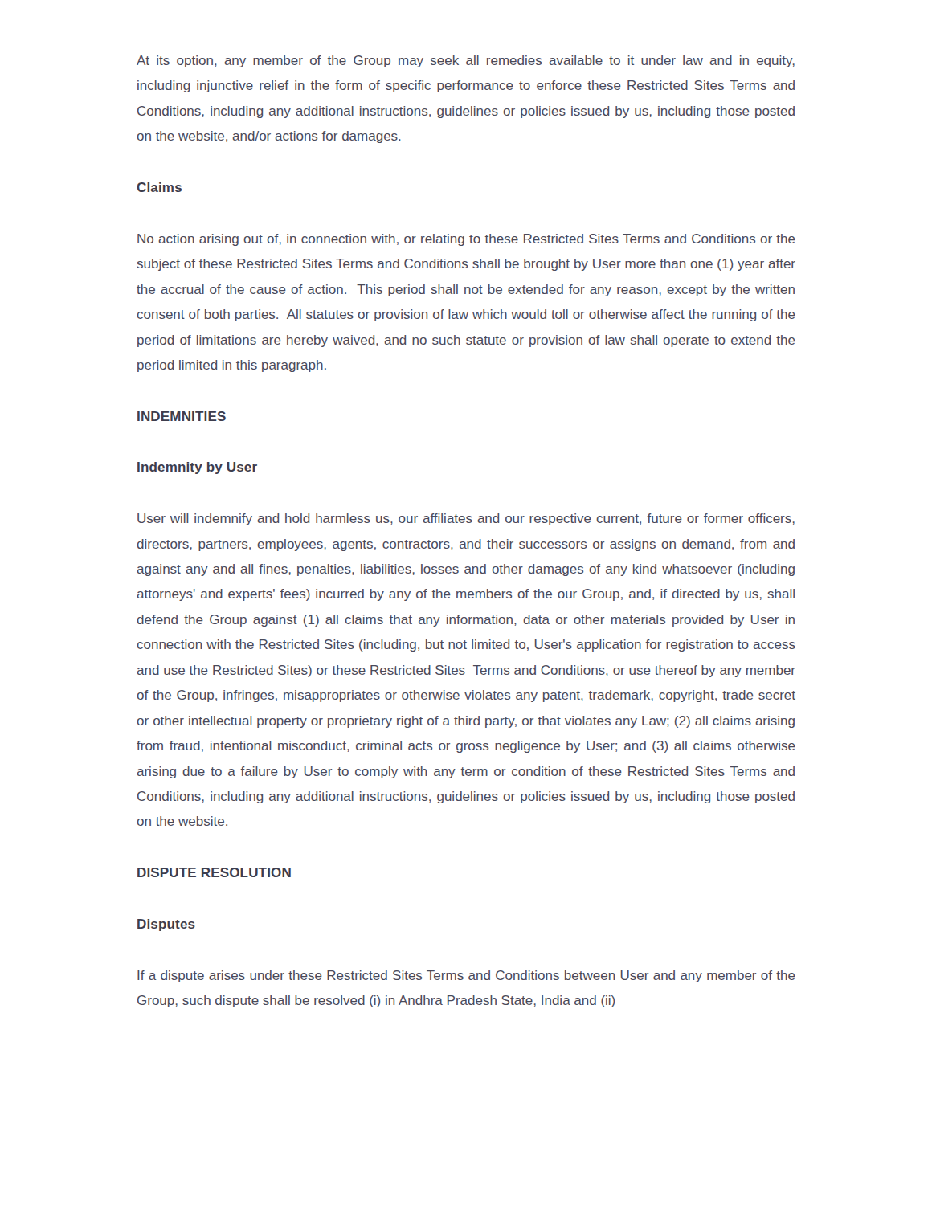At its option, any member of the Group may seek all remedies available to it under law and in equity, including injunctive relief in the form of specific performance to enforce these Restricted Sites Terms and Conditions, including any additional instructions, guidelines or policies issued by us, including those posted on the website, and/or actions for damages.
Claims
No action arising out of, in connection with, or relating to these Restricted Sites Terms and Conditions or the subject of these Restricted Sites Terms and Conditions shall be brought by User more than one (1) year after the accrual of the cause of action. This period shall not be extended for any reason, except by the written consent of both parties. All statutes or provision of law which would toll or otherwise affect the running of the period of limitations are hereby waived, and no such statute or provision of law shall operate to extend the period limited in this paragraph.
INDEMNITIES
Indemnity by User
User will indemnify and hold harmless us, our affiliates and our respective current, future or former officers, directors, partners, employees, agents, contractors, and their successors or assigns on demand, from and against any and all fines, penalties, liabilities, losses and other damages of any kind whatsoever (including attorneys' and experts' fees) incurred by any of the members of the our Group, and, if directed by us, shall defend the Group against (1) all claims that any information, data or other materials provided by User in connection with the Restricted Sites (including, but not limited to, User's application for registration to access and use the Restricted Sites) or these Restricted Sites Terms and Conditions, or use thereof by any member of the Group, infringes, misappropriates or otherwise violates any patent, trademark, copyright, trade secret or other intellectual property or proprietary right of a third party, or that violates any Law; (2) all claims arising from fraud, intentional misconduct, criminal acts or gross negligence by User; and (3) all claims otherwise arising due to a failure by User to comply with any term or condition of these Restricted Sites Terms and Conditions, including any additional instructions, guidelines or policies issued by us, including those posted on the website.
DISPUTE RESOLUTION
Disputes
If a dispute arises under these Restricted Sites Terms and Conditions between User and any member of the Group, such dispute shall be resolved (i) in Andhra Pradesh State, India and (ii)